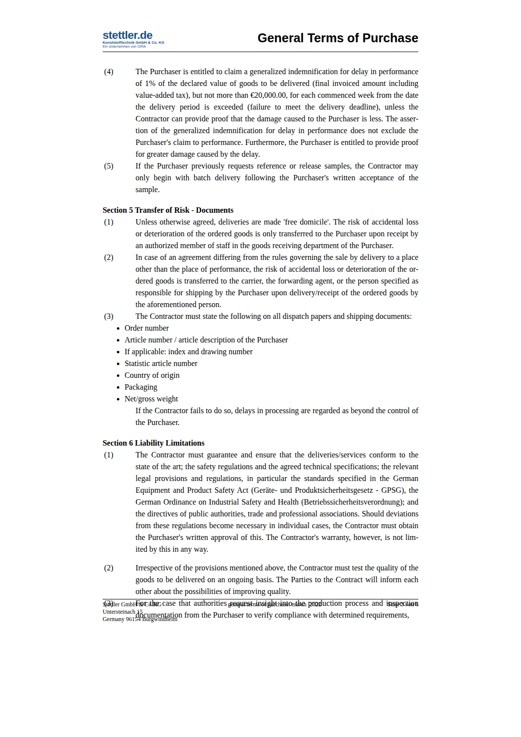stettler. de
Kunststofftechnik GmbH & Co. KG
Ein Unternehmen von GIRA
General Terms of Purchase
(4)
The Purchaser is entitled to claim a generalized indemnification for delay in performance of 1% of the declared value of goods to be delivered (final invoiced amount including value-added tax), but not more than €20,000.00, for each commenced week from the date the delivery period is exceeded (failure to meet the delivery deadline), unless the Contractor can provide proof that the damage caused to the Purchaser is less. The assertion of the generalized indemnification for delay in performance does not exclude the Purchaser's claim to performance. Furthermore, the Purchaser is entitled to provide proof for greater damage caused by the delay.
(5)
If the Purchaser previously requests reference or release samples, the Contractor may only begin with batch delivery following the Purchaser's written acceptance of the sample.
Section 5 Transfer of Risk - Documents
(1)
Unless otherwise agreed, deliveries are made 'free domicile'. The risk of accidental loss or deterioration of the ordered goods is only transferred to the Purchaser upon receipt by an authorized member of staff in the goods receiving department of the Purchaser.
(2)
In case of an agreement differing from the rules governing the sale by delivery to a place other than the place of performance, the risk of accidental loss or deterioration of the ordered goods is transferred to the carrier, the forwarding agent, or the person specified as responsible for shipping by the Purchaser upon delivery/receipt of the ordered goods by the aforementioned person.
(3)
The Contractor must state the following on all dispatch papers and shipping documents:
Order number
Article number / article description of the Purchaser
If applicable: index and drawing number
Statistic article number
Country of origin
Packaging
Net/gross weight
If the Contractor fails to do so, delays in processing are regarded as beyond the control of the Purchaser.
Section 6 Liability Limitations
(1)
The Contractor must guarantee and ensure that the deliveries/services conform to the state of the art; the safety regulations and the agreed technical specifications; the relevant legal provisions and regulations, in particular the standards specified in the German Equipment and Product Safety Act (Geräte- und Produktsicherheitsgesetz - GPSG), the German Ordinance on Industrial Safety and Health (Betriebssicherheitsverordnung); and the directives of public authorities, trade and professional associations. Should deviations from these regulations become necessary in individual cases, the Contractor must obtain the Purchaser's written approval of this. The Contractor's warranty, however, is not limited by this in any way.
(2)
Irrespective of the provisions mentioned above, the Contractor must test the quality of the goods to be delivered on an ongoing basis. The Parties to the Contract will inform each other about the possibilities of improving quality.
(3)
For the case that authorities request insight into the production process and inspection documentation from the Purchaser to verify compliance with determined requirements,
Stettler GmbH & Co.KG
general terms of purchase: march 2022
Seite 3 von 6
Untersteinach 15
Germany 96154 Burgwindheim